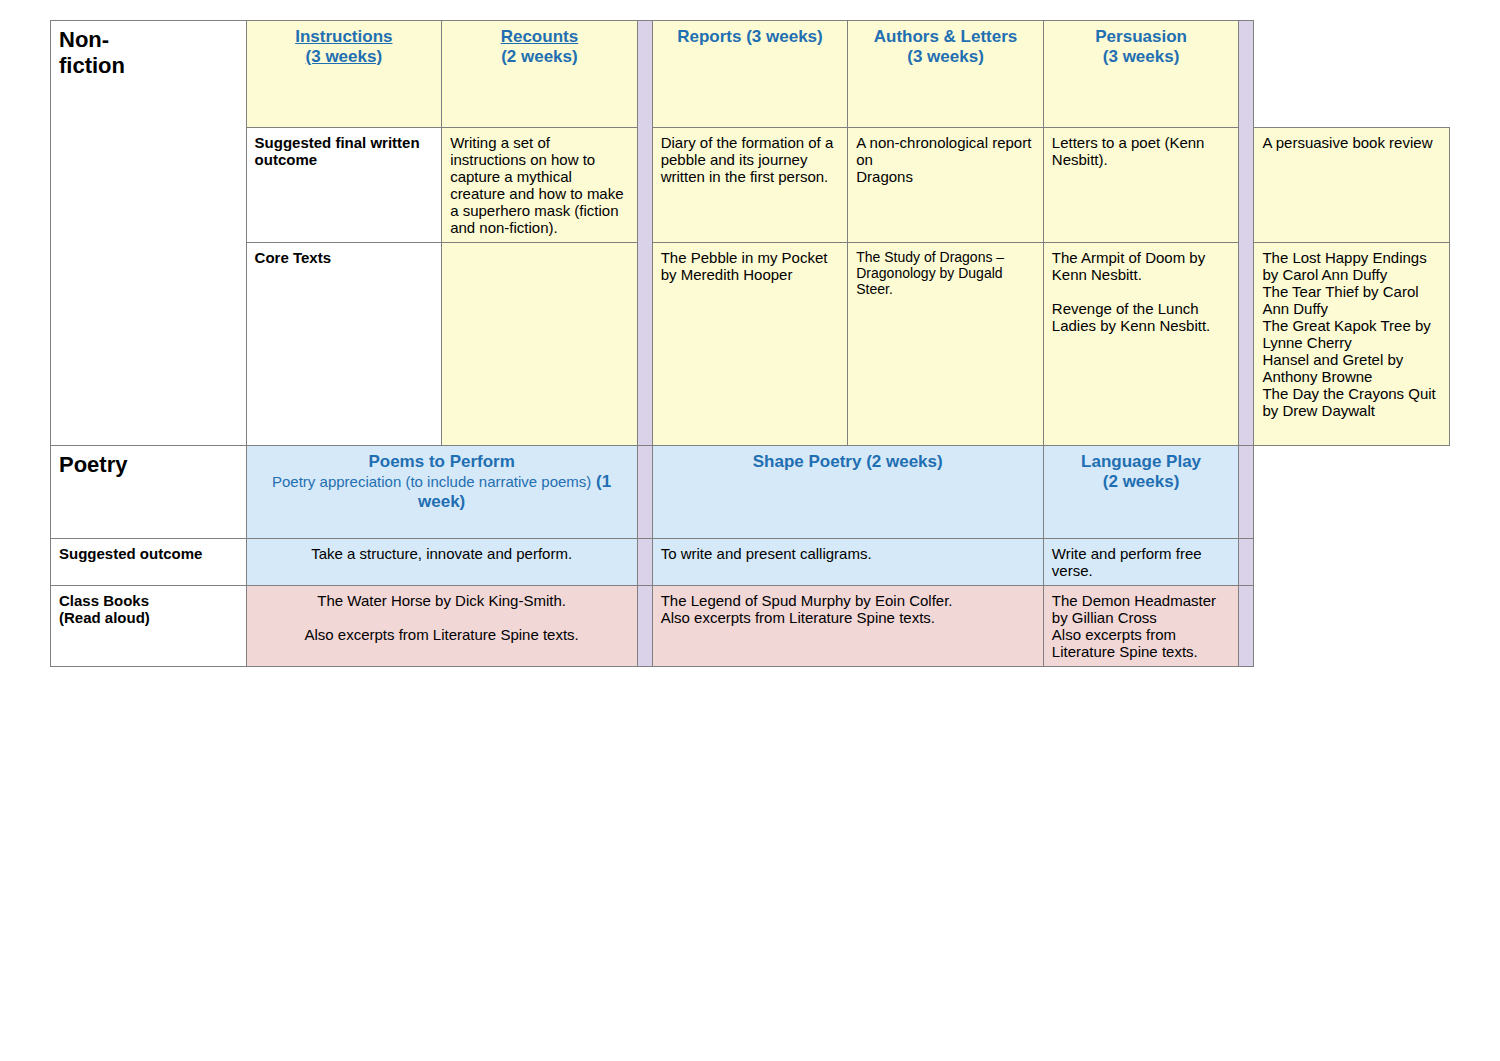| Non- fiction | Instructions (3 weeks) | Recounts (2 weeks) | | Reports (3 weeks) | Authors & Letters (3 weeks) | Persuasion (3 weeks) | |
| Suggested final written outcome | Writing a set of instructions on how to capture a mythical creature and how to make a superhero mask (fiction and non-fiction). | Diary of the formation of a pebble and its journey written in the first person. | A non-chronological report on Dragons | Letters to a poet (Kenn Nesbitt). | A persuasive book review |
| Core Texts | | The Pebble in my Pocket by Meredith Hooper | The Study of Dragons – Dragonology by Dugald Steer. | The Armpit of Doom by Kenn Nesbitt. Revenge of the Lunch Ladies by Kenn Nesbitt. | The Lost Happy Endings by Carol Ann Duffy The Tear Thief by Carol Ann Duffy The Great Kapok Tree by Lynne Cherry Hansel and Gretel by Anthony Browne The Day the Crayons Quit by Drew Daywalt |
| Poetry | Poems to Perform Poetry appreciation (to include narrative poems) (1 week) | | Shape Poetry (2 weeks) | Language Play (2 weeks) | |
| Suggested outcome | Take a structure, innovate and perform. | | To write and present calligrams. | Write and perform free verse. | |
| Class Books (Read aloud) | The Water Horse by Dick King-Smith. Also excerpts from Literature Spine texts. | | The Legend of Spud Murphy by Eoin Colfer. Also excerpts from Literature Spine texts. | The Demon Headmaster by Gillian Cross Also excerpts from Literature Spine texts. | |